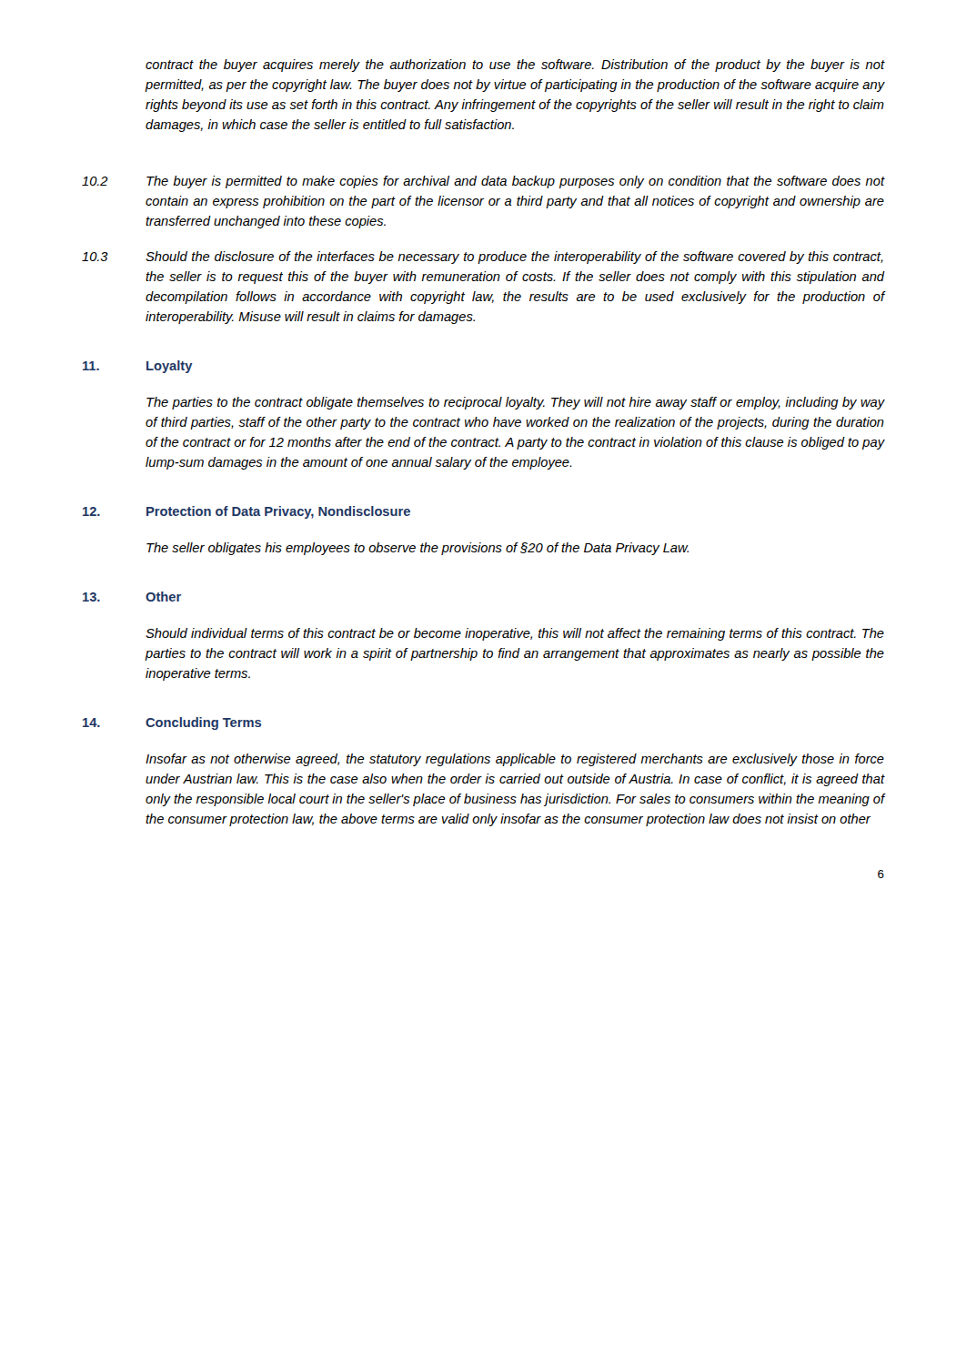contract the buyer acquires merely the authorization to use the software. Distribution of the product by the buyer is not permitted, as per the copyright law. The buyer does not by virtue of participating in the production of the software acquire any rights beyond its use as set forth in this contract. Any infringement of the copyrights of the seller will result in the right to claim damages, in which case the seller is entitled to full satisfaction.
10.2
The buyer is permitted to make copies for archival and data backup purposes only on condition that the software does not contain an express prohibition on the part of the licensor or a third party and that all notices of copyright and ownership are transferred unchanged into these copies.
10.3
Should the disclosure of the interfaces be necessary to produce the interoperability of the software covered by this contract, the seller is to request this of the buyer with remuneration of costs. If the seller does not comply with this stipulation and decompilation follows in accordance with copyright law, the results are to be used exclusively for the production of interoperability. Misuse will result in claims for damages.
11.
Loyalty
The parties to the contract obligate themselves to reciprocal loyalty. They will not hire away staff or employ, including by way of third parties, staff of the other party to the contract who have worked on the realization of the projects, during the duration of the contract or for 12 months after the end of the contract. A party to the contract in violation of this clause is obliged to pay lump-sum damages in the amount of one annual salary of the employee.
12.
Protection of Data Privacy, Nondisclosure
The seller obligates his employees to observe the provisions of §20 of the Data Privacy Law.
13.
Other
Should individual terms of this contract be or become inoperative, this will not affect the remaining terms of this contract. The parties to the contract will work in a spirit of partnership to find an arrangement that approximates as nearly as possible the inoperative terms.
14.
Concluding Terms
Insofar as not otherwise agreed, the statutory regulations applicable to registered merchants are exclusively those in force under Austrian law. This is the case also when the order is carried out outside of Austria. In case of conflict, it is agreed that only the responsible local court in the seller's place of business has jurisdiction. For sales to consumers within the meaning of the consumer protection law, the above terms are valid only insofar as the consumer protection law does not insist on other
6